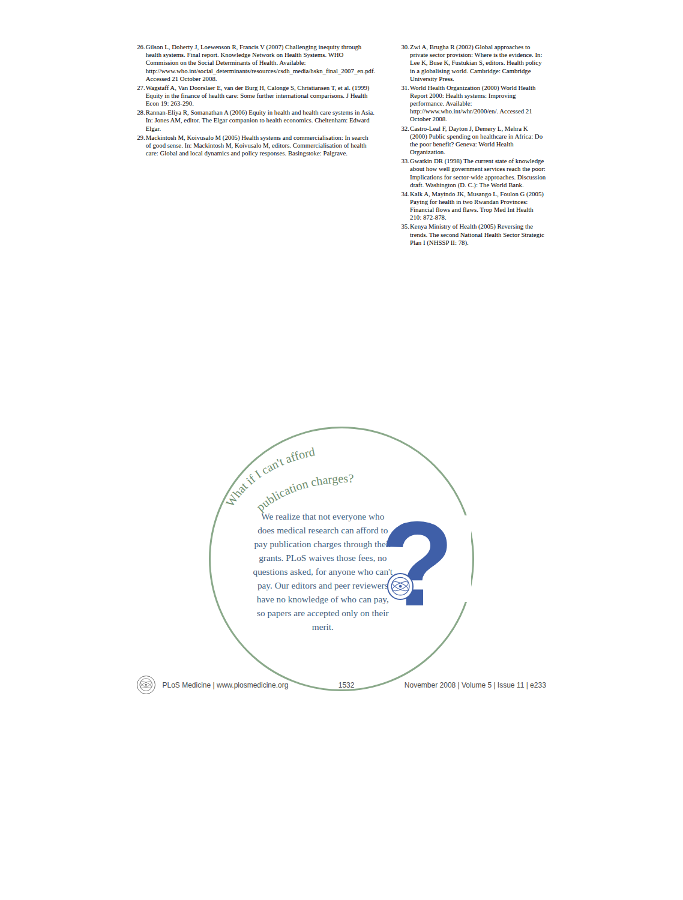26. Gilson L, Doherty J, Loewenson R, Francis V (2007) Challenging inequity through health systems. Final report. Knowledge Network on Health Systems. WHO Commission on the Social Determinants of Health. Available: http://www.who.int/social_determinants/resources/csdh_media/hskn_final_2007_en.pdf. Accessed 21 October 2008.
27. Wagstaff A, Van Doorslaer E, van der Burg H, Calonge S, Christiansen T, et al. (1999) Equity in the finance of health care: Some further international comparisons. J Health Econ 19: 263-290.
28. Rannan-Eliya R, Somanathan A (2006) Equity in health and health care systems in Asia. In: Jones AM, editor. The Elgar companion to health economics. Cheltenham: Edward Elgar.
29. Mackintosh M, Koivusalo M (2005) Health systems and commercialisation: In search of good sense. In: Mackintosh M, Koivusalo M, editors. Commercialisation of health care: Global and local dynamics and policy responses. Basingstoke: Palgrave.
30. Zwi A, Brugha R (2002) Global approaches to private sector provision: Where is the evidence. In: Lee K, Buse K, Fustukian S, editors. Health policy in a globalising world. Cambridge: Cambridge University Press.
31. World Health Organization (2000) World Health Report 2000: Health systems: Improving performance. Available: http://www.who.int/whr/2000/en/. Accessed 21 October 2008.
32. Castro-Leal F, Dayton J, Demery L, Mehra K (2000) Public spending on healthcare in Africa: Do the poor benefit? Geneva: World Health Organization.
33. Gwatkin DR (1998) The current state of knowledge about how well government services reach the poor: Implications for sector-wide approaches. Discussion draft. Washington (D. C.): The World Bank.
34. Kalk A, Mayindo JK, Musango L, Foulon G (2005) Paying for health in two Rwandan Provinces: Financial flows and flaws. Trop Med Int Health 210: 872-878.
35. Kenya Ministry of Health (2005) Reversing the trends. The second National Health Sector Strategic Plan I (NHSSP II: 78).
What if I can't afford publication charges?
We realize that not everyone who does medical research can afford to pay publication charges through their grants. PLoS waives those fees, no questions asked, for anyone who can't pay. Our editors and peer reviewers have no knowledge of who can pay, so papers are accepted only on their merit.
?
PLoS Medicine | www.plosmedicine.org
1532
November 2008 | Volume 5 | Issue 11 | e233